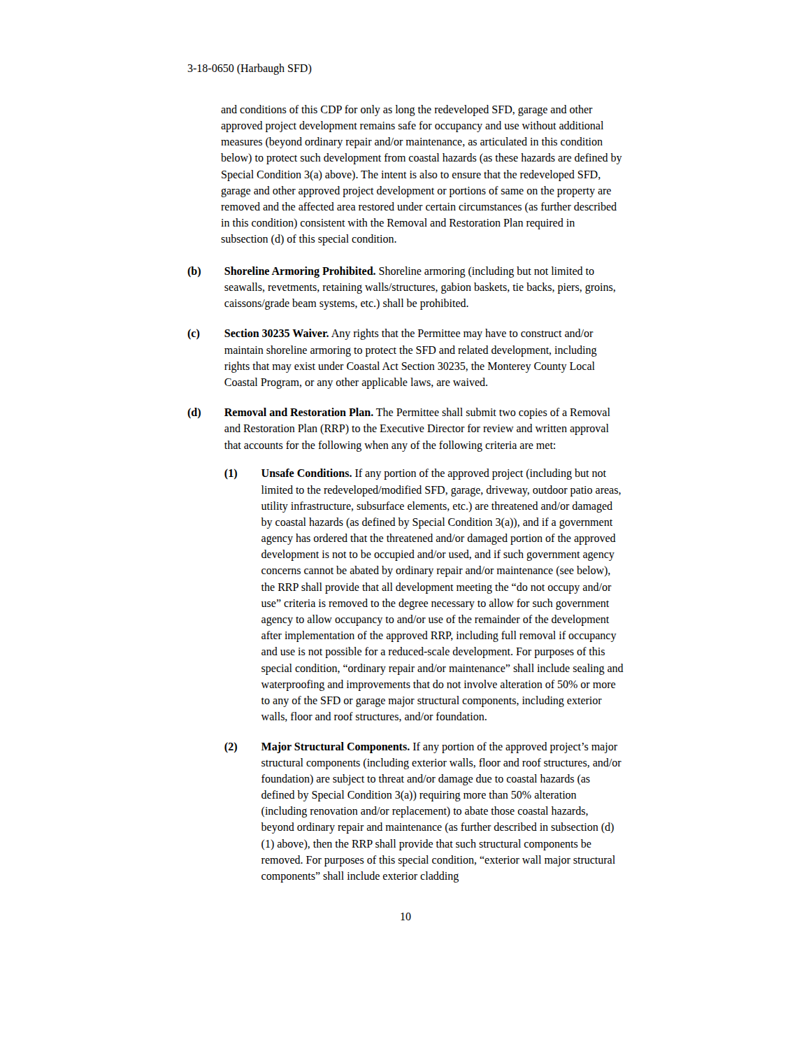3-18-0650 (Harbaugh SFD)
and conditions of this CDP for only as long the redeveloped SFD, garage and other approved project development remains safe for occupancy and use without additional measures (beyond ordinary repair and/or maintenance, as articulated in this condition below) to protect such development from coastal hazards (as these hazards are defined by Special Condition 3(a) above). The intent is also to ensure that the redeveloped SFD, garage and other approved project development or portions of same on the property are removed and the affected area restored under certain circumstances (as further described in this condition) consistent with the Removal and Restoration Plan required in subsection (d) of this special condition.
(b)
Shoreline Armoring Prohibited. Shoreline armoring (including but not limited to seawalls, revetments, retaining walls/structures, gabion baskets, tie backs, piers, groins, caissons/grade beam systems, etc.) shall be prohibited.
(c)
Section 30235 Waiver. Any rights that the Permittee may have to construct and/or maintain shoreline armoring to protect the SFD and related development, including rights that may exist under Coastal Act Section 30235, the Monterey County Local Coastal Program, or any other applicable laws, are waived.
(d)
Removal and Restoration Plan. The Permittee shall submit two copies of a Removal and Restoration Plan (RRP) to the Executive Director for review and written approval that accounts for the following when any of the following criteria are met:
(1)
Unsafe Conditions. If any portion of the approved project (including but not limited to the redeveloped/modified SFD, garage, driveway, outdoor patio areas, utility infrastructure, subsurface elements, etc.) are threatened and/or damaged by coastal hazards (as defined by Special Condition 3(a)), and if a government agency has ordered that the threatened and/or damaged portion of the approved development is not to be occupied and/or used, and if such government agency concerns cannot be abated by ordinary repair and/or maintenance (see below), the RRP shall provide that all development meeting the “do not occupy and/or use” criteria is removed to the degree necessary to allow for such government agency to allow occupancy to and/or use of the remainder of the development after implementation of the approved RRP, including full removal if occupancy and use is not possible for a reduced-scale development. For purposes of this special condition, “ordinary repair and/or maintenance” shall include sealing and waterproofing and improvements that do not involve alteration of 50% or more to any of the SFD or garage major structural components, including exterior walls, floor and roof structures, and/or foundation.
(2)
Major Structural Components. If any portion of the approved project’s major structural components (including exterior walls, floor and roof structures, and/or foundation) are subject to threat and/or damage due to coastal hazards (as defined by Special Condition 3(a)) requiring more than 50% alteration (including renovation and/or replacement) to abate those coastal hazards, beyond ordinary repair and maintenance (as further described in subsection (d)(1) above), then the RRP shall provide that such structural components be removed. For purposes of this special condition, “exterior wall major structural components” shall include exterior cladding
10